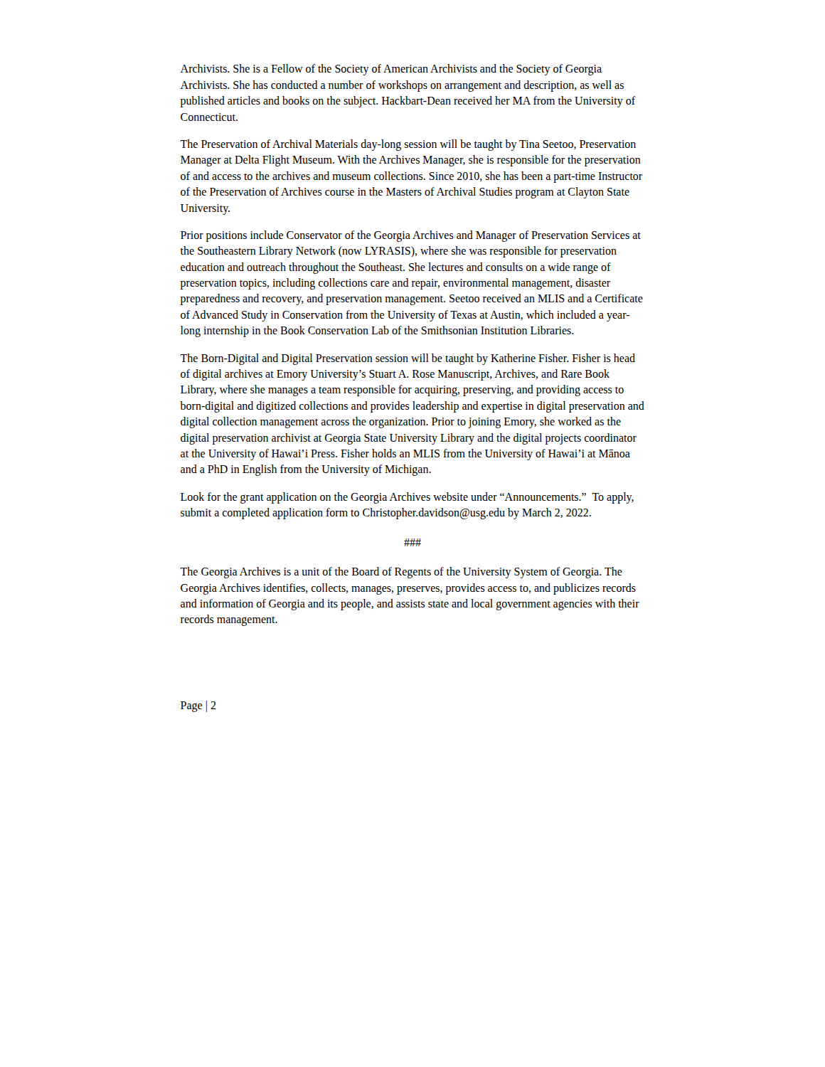Archivists. She is a Fellow of the Society of American Archivists and the Society of Georgia Archivists. She has conducted a number of workshops on arrangement and description, as well as published articles and books on the subject. Hackbart-Dean received her MA from the University of Connecticut.
The Preservation of Archival Materials day-long session will be taught by Tina Seetoo, Preservation Manager at Delta Flight Museum. With the Archives Manager, she is responsible for the preservation of and access to the archives and museum collections. Since 2010, she has been a part-time Instructor of the Preservation of Archives course in the Masters of Archival Studies program at Clayton State University.
Prior positions include Conservator of the Georgia Archives and Manager of Preservation Services at the Southeastern Library Network (now LYRASIS), where she was responsible for preservation education and outreach throughout the Southeast. She lectures and consults on a wide range of preservation topics, including collections care and repair, environmental management, disaster preparedness and recovery, and preservation management. Seetoo received an MLIS and a Certificate of Advanced Study in Conservation from the University of Texas at Austin, which included a year-long internship in the Book Conservation Lab of the Smithsonian Institution Libraries.
The Born-Digital and Digital Preservation session will be taught by Katherine Fisher. Fisher is head of digital archives at Emory University’s Stuart A. Rose Manuscript, Archives, and Rare Book Library, where she manages a team responsible for acquiring, preserving, and providing access to born-digital and digitized collections and provides leadership and expertise in digital preservation and digital collection management across the organization. Prior to joining Emory, she worked as the digital preservation archivist at Georgia State University Library and the digital projects coordinator at the University of Hawai’i Press. Fisher holds an MLIS from the University of Hawai’i at Mānoa and a PhD in English from the University of Michigan.
Look for the grant application on the Georgia Archives website under “Announcements.” To apply, submit a completed application form to Christopher.davidson@usg.edu by March 2, 2022.
###
The Georgia Archives is a unit of the Board of Regents of the University System of Georgia. The Georgia Archives identifies, collects, manages, preserves, provides access to, and publicizes records and information of Georgia and its people, and assists state and local government agencies with their records management.
Page | 2